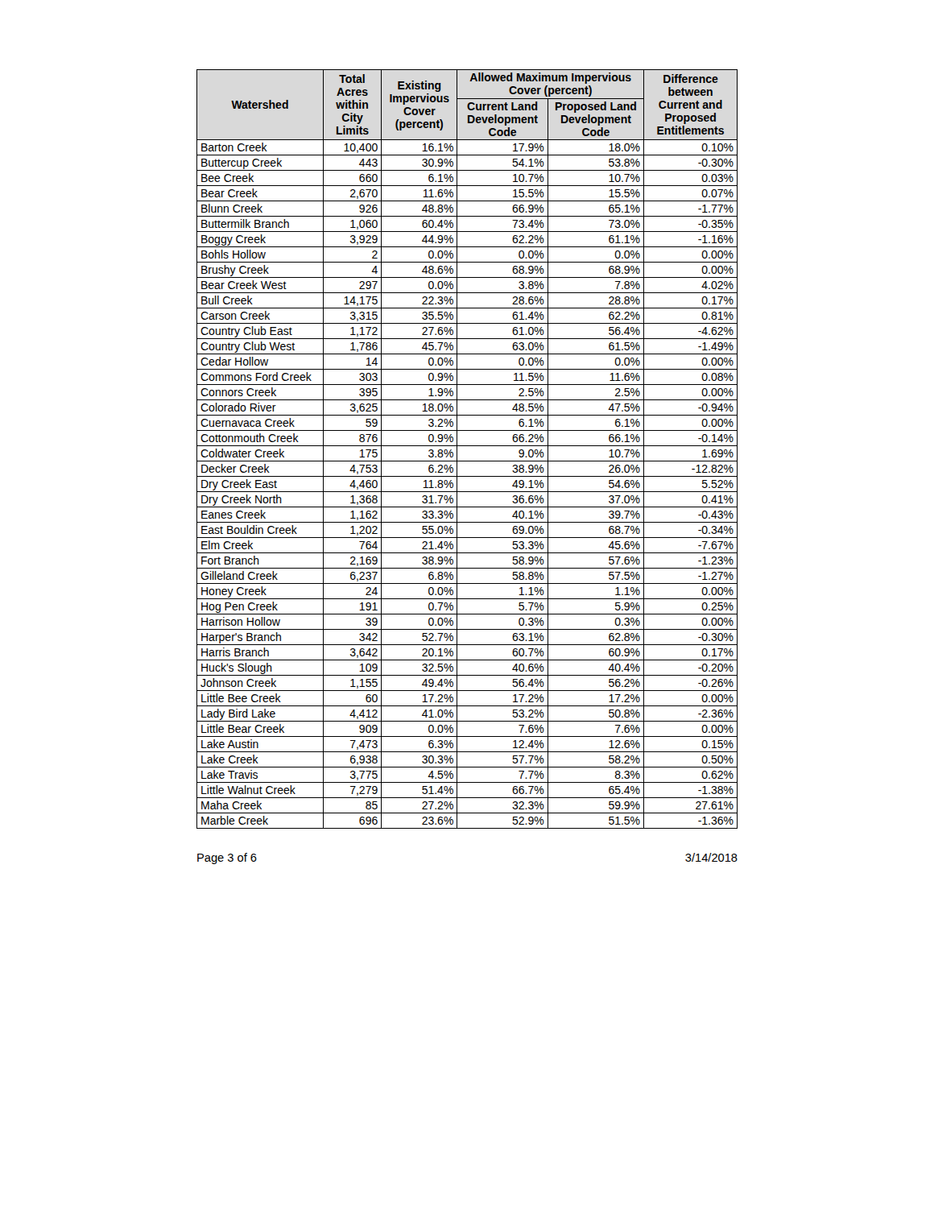| Watershed | Total Acres within City Limits | Existing Impervious Cover (percent) | Allowed Maximum Impervious Cover (percent) | Difference between Current and Proposed Entitlements |
| --- | --- | --- | --- | --- |
| Current Land Development Code | Proposed Land Development Code |
| Barton Creek | 10,400 | 16.1% | 17.9% | 18.0% | 0.10% |
| Buttercup Creek | 443 | 30.9% | 54.1% | 53.8% | -0.30% |
| Bee Creek | 660 | 6.1% | 10.7% | 10.7% | 0.03% |
| Bear Creek | 2,670 | 11.6% | 15.5% | 15.5% | 0.07% |
| Blunn Creek | 926 | 48.8% | 66.9% | 65.1% | -1.77% |
| Buttermilk Branch | 1,060 | 60.4% | 73.4% | 73.0% | -0.35% |
| Boggy Creek | 3,929 | 44.9% | 62.2% | 61.1% | -1.16% |
| Bohls Hollow | 2 | 0.0% | 0.0% | 0.0% | 0.00% |
| Brushy Creek | 4 | 48.6% | 68.9% | 68.9% | 0.00% |
| Bear Creek West | 297 | 0.0% | 3.8% | 7.8% | 4.02% |
| Bull Creek | 14,175 | 22.3% | 28.6% | 28.8% | 0.17% |
| Carson Creek | 3,315 | 35.5% | 61.4% | 62.2% | 0.81% |
| Country Club East | 1,172 | 27.6% | 61.0% | 56.4% | -4.62% |
| Country Club West | 1,786 | 45.7% | 63.0% | 61.5% | -1.49% |
| Cedar Hollow | 14 | 0.0% | 0.0% | 0.0% | 0.00% |
| Commons Ford Creek | 303 | 0.9% | 11.5% | 11.6% | 0.08% |
| Connors Creek | 395 | 1.9% | 2.5% | 2.5% | 0.00% |
| Colorado River | 3,625 | 18.0% | 48.5% | 47.5% | -0.94% |
| Cuernavaca Creek | 59 | 3.2% | 6.1% | 6.1% | 0.00% |
| Cottonmouth Creek | 876 | 0.9% | 66.2% | 66.1% | -0.14% |
| Coldwater Creek | 175 | 3.8% | 9.0% | 10.7% | 1.69% |
| Decker Creek | 4,753 | 6.2% | 38.9% | 26.0% | -12.82% |
| Dry Creek East | 4,460 | 11.8% | 49.1% | 54.6% | 5.52% |
| Dry Creek North | 1,368 | 31.7% | 36.6% | 37.0% | 0.41% |
| Eanes Creek | 1,162 | 33.3% | 40.1% | 39.7% | -0.43% |
| East Bouldin Creek | 1,202 | 55.0% | 69.0% | 68.7% | -0.34% |
| Elm Creek | 764 | 21.4% | 53.3% | 45.6% | -7.67% |
| Fort Branch | 2,169 | 38.9% | 58.9% | 57.6% | -1.23% |
| Gilleland Creek | 6,237 | 6.8% | 58.8% | 57.5% | -1.27% |
| Honey Creek | 24 | 0.0% | 1.1% | 1.1% | 0.00% |
| Hog Pen Creek | 191 | 0.7% | 5.7% | 5.9% | 0.25% |
| Harrison Hollow | 39 | 0.0% | 0.3% | 0.3% | 0.00% |
| Harper's Branch | 342 | 52.7% | 63.1% | 62.8% | -0.30% |
| Harris Branch | 3,642 | 20.1% | 60.7% | 60.9% | 0.17% |
| Huck's Slough | 109 | 32.5% | 40.6% | 40.4% | -0.20% |
| Johnson Creek | 1,155 | 49.4% | 56.4% | 56.2% | -0.26% |
| Little Bee Creek | 60 | 17.2% | 17.2% | 17.2% | 0.00% |
| Lady Bird Lake | 4,412 | 41.0% | 53.2% | 50.8% | -2.36% |
| Little Bear Creek | 909 | 0.0% | 7.6% | 7.6% | 0.00% |
| Lake Austin | 7,473 | 6.3% | 12.4% | 12.6% | 0.15% |
| Lake Creek | 6,938 | 30.3% | 57.7% | 58.2% | 0.50% |
| Lake Travis | 3,775 | 4.5% | 7.7% | 8.3% | 0.62% |
| Little Walnut Creek | 7,279 | 51.4% | 66.7% | 65.4% | -1.38% |
| Maha Creek | 85 | 27.2% | 32.3% | 59.9% | 27.61% |
| Marble Creek | 696 | 23.6% | 52.9% | 51.5% | -1.36% |
Page 3 of 6 3/14/2018